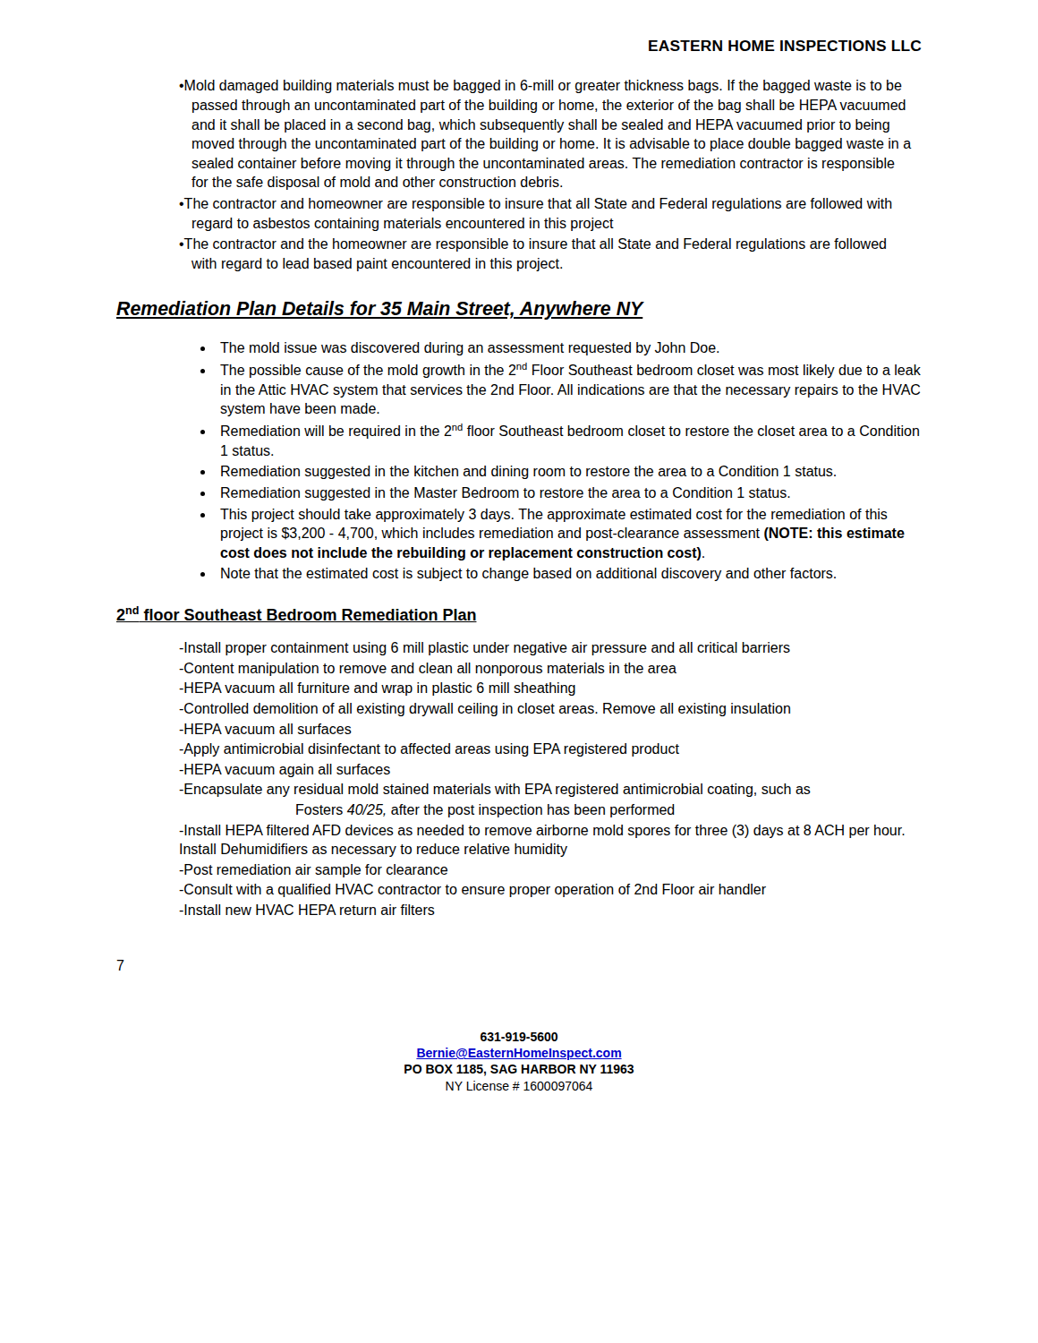EASTERN HOME INSPECTIONS LLC
•Mold damaged building materials must be bagged in 6-mill or greater thickness bags. If the bagged waste is to be passed through an uncontaminated part of the building or home, the exterior of the bag shall be HEPA vacuumed and it shall be placed in a second bag, which subsequently shall be sealed and HEPA vacuumed prior to being moved through the uncontaminated part of the building or home. It is advisable to place double bagged waste in a sealed container before moving it through the uncontaminated areas. The remediation contractor is responsible for the safe disposal of mold and other construction debris.
•The contractor and homeowner are responsible to insure that all State and Federal regulations are followed with regard to asbestos containing materials encountered in this project
•The contractor and the homeowner are responsible to insure that all State and Federal regulations are followed with regard to lead based paint encountered in this project.
Remediation Plan Details for 35 Main Street, Anywhere NY
The mold issue was discovered during an assessment requested by John Doe.
The possible cause of the mold growth in the 2nd Floor Southeast bedroom closet was most likely due to a leak in the Attic HVAC system that services the 2nd Floor. All indications are that the necessary repairs to the HVAC system have been made.
Remediation will be required in the 2nd floor Southeast bedroom closet to restore the closet area to a Condition 1 status.
Remediation suggested in the kitchen and dining room to restore the area to a Condition 1 status.
Remediation suggested in the Master Bedroom to restore the area to a Condition 1 status.
This project should take approximately 3 days. The approximate estimated cost for the remediation of this project is $3,200 - 4,700, which includes remediation and post-clearance assessment (NOTE: this estimate cost does not include the rebuilding or replacement construction cost).
Note that the estimated cost is subject to change based on additional discovery and other factors.
2nd floor Southeast Bedroom Remediation Plan
-Install proper containment using 6 mill plastic under negative air pressure and all critical barriers
-Content manipulation to remove and clean all nonporous materials in the area
-HEPA vacuum all furniture and wrap in plastic 6 mill sheathing
-Controlled demolition of all existing drywall ceiling in closet areas. Remove all existing insulation
-HEPA vacuum all surfaces
-Apply antimicrobial disinfectant to affected areas using EPA registered product
-HEPA vacuum again all surfaces
-Encapsulate any residual mold stained materials with EPA registered antimicrobial coating, such as
Fosters 40/25, after the post inspection has been performed
-Install HEPA filtered AFD devices as needed to remove airborne mold spores for three (3) days at 8 ACH per hour. Install Dehumidifiers as necessary to reduce relative humidity
-Post remediation air sample for clearance
-Consult with a qualified HVAC contractor to ensure proper operation of 2nd Floor air handler
-Install new HVAC HEPA return air filters
7
631-919-5600
Bernie@EasternHomeInspect.com
PO BOX 1185, SAG HARBOR NY 11963
NY License # 1600097064